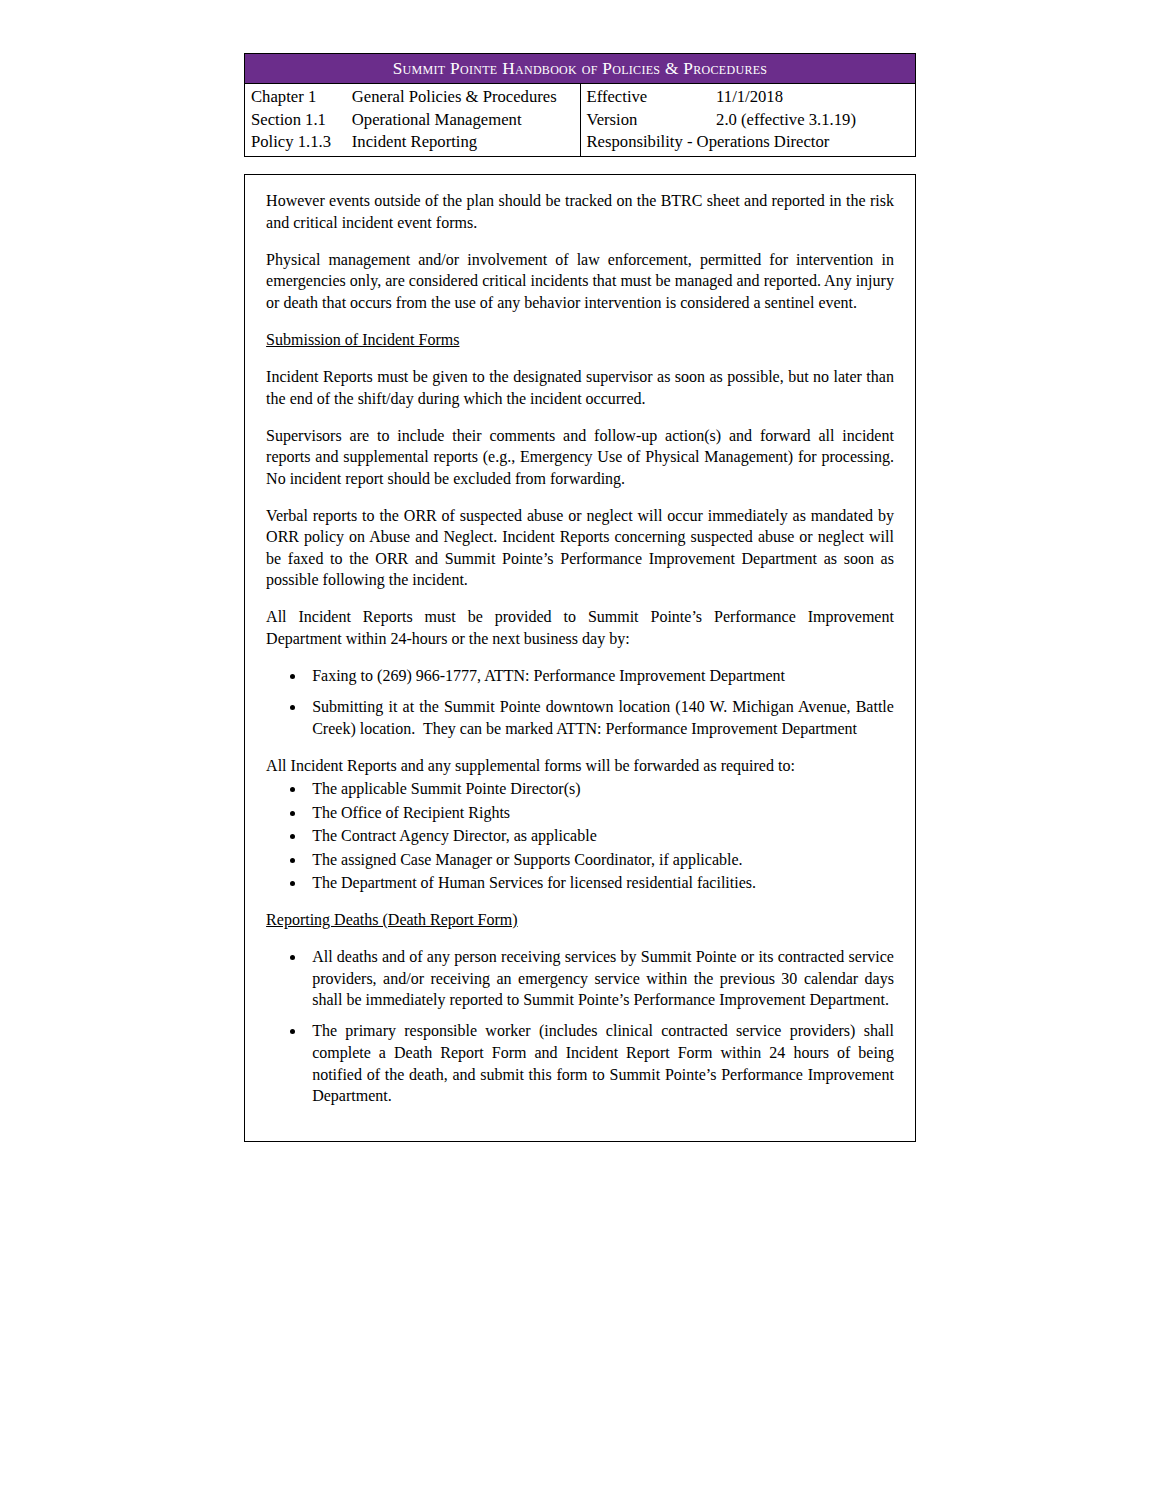| Summit Pointe Handbook of Policies & Procedures |
| --- |
| Chapter 1 General Policies & Procedures Section 1.1 Operational Management Policy 1.1.3 Incident Reporting | Effective 11/1/2018 Version 2.0 (effective 3.1.19) Responsibility - Operations Director |
However events outside of the plan should be tracked on the BTRC sheet and reported in the risk and critical incident event forms.
Physical management and/or involvement of law enforcement, permitted for intervention in emergencies only, are considered critical incidents that must be managed and reported. Any injury or death that occurs from the use of any behavior intervention is considered a sentinel event.
Submission of Incident Forms
Incident Reports must be given to the designated supervisor as soon as possible, but no later than the end of the shift/day during which the incident occurred.
Supervisors are to include their comments and follow-up action(s) and forward all incident reports and supplemental reports (e.g., Emergency Use of Physical Management) for processing. No incident report should be excluded from forwarding.
Verbal reports to the ORR of suspected abuse or neglect will occur immediately as mandated by ORR policy on Abuse and Neglect. Incident Reports concerning suspected abuse or neglect will be faxed to the ORR and Summit Pointe’s Performance Improvement Department as soon as possible following the incident.
All Incident Reports must be provided to Summit Pointe’s Performance Improvement Department within 24-hours or the next business day by:
Faxing to (269) 966-1777, ATTN: Performance Improvement Department
Submitting it at the Summit Pointe downtown location (140 W. Michigan Avenue, Battle Creek) location. They can be marked ATTN: Performance Improvement Department
All Incident Reports and any supplemental forms will be forwarded as required to:
The applicable Summit Pointe Director(s)
The Office of Recipient Rights
The Contract Agency Director, as applicable
The assigned Case Manager or Supports Coordinator, if applicable.
The Department of Human Services for licensed residential facilities.
Reporting Deaths (Death Report Form)
All deaths and of any person receiving services by Summit Pointe or its contracted service providers, and/or receiving an emergency service within the previous 30 calendar days shall be immediately reported to Summit Pointe’s Performance Improvement Department.
The primary responsible worker (includes clinical contracted service providers) shall complete a Death Report Form and Incident Report Form within 24 hours of being notified of the death, and submit this form to Summit Pointe’s Performance Improvement Department.